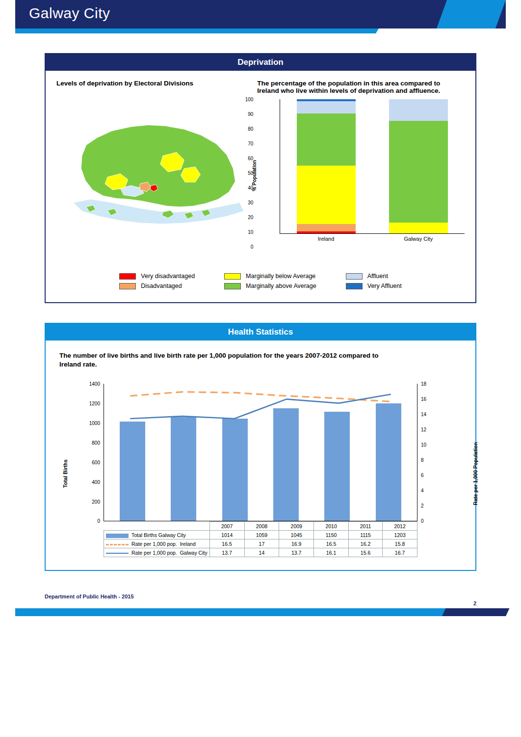Galway City
Deprivation
Levels of deprivation by Electoral Divisions
The percentage of the population in this area compared to
Ireland who live within levels of deprivation and affluence.
% Population
100 90 80 70 60 50 40 30 20 10 0
Ireland Galway City
Very disadvantaged
Disadvantaged
Marginally below Average
Marginally above Average
Affluent
Very Affluent
Health Statistics
The number of live births and live birth rate per 1,000 population for the years 2007-2012 compared to
Ireland rate.
Total Births
Rate per 1,000 Population
1400 1200 1000 800 600 400 200 0
18 16 14 12 10 8 6 4 2 0
| | 2007 | 2008 | 2009 | 2010 | 2011 | 2012 |
| Total Births Galway City | 1014 | 1059 | 1045 | 1150 | 1115 | 1203 |
| Rate per 1,000 pop. Ireland | 16.5 | 17 | 16.9 | 16.5 | 16.2 | 15.8 |
| Rate per 1,000 pop. Galway City | 13.7 | 14 | 13.7 | 16.1 | 15.6 | 16.7 |
Department of Public Health - 2015
2